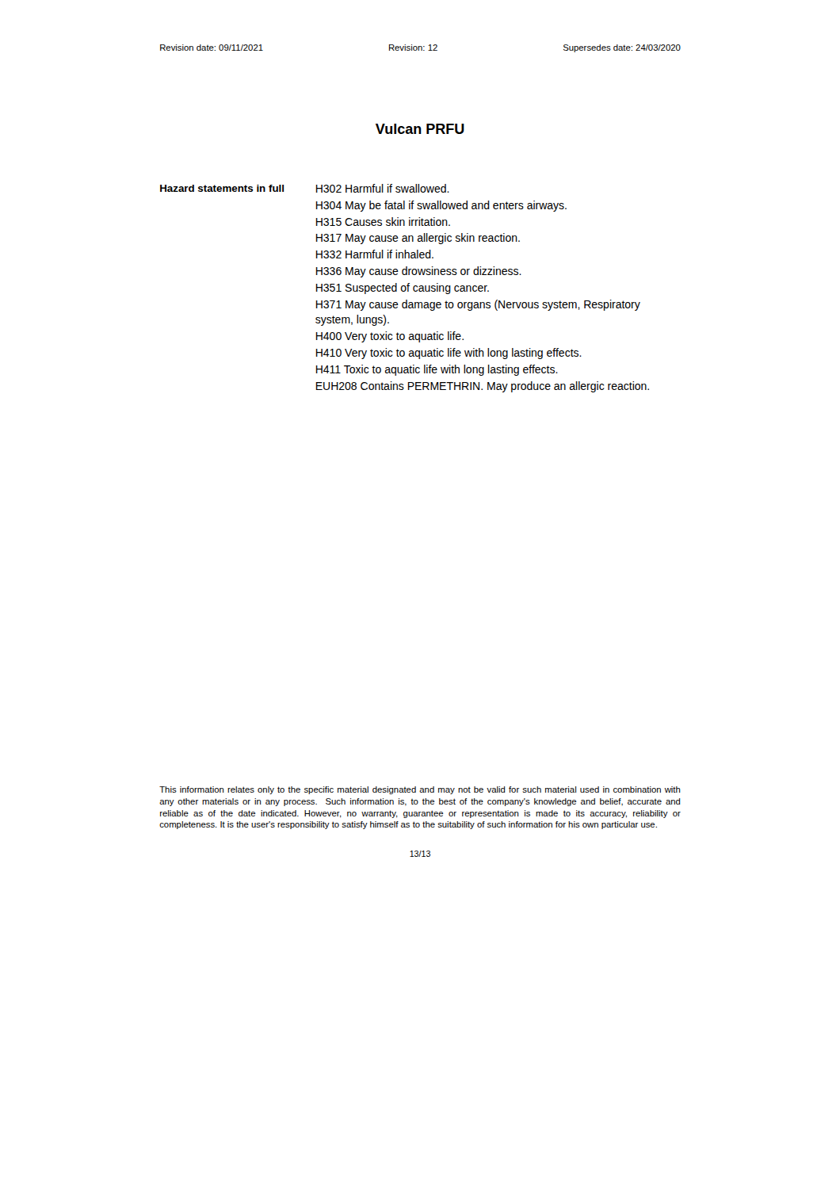Revision date: 09/11/2021 Revision: 12 Supersedes date: 24/03/2020
Vulcan PRFU
Hazard statements in full
H302 Harmful if swallowed.
H304 May be fatal if swallowed and enters airways.
H315 Causes skin irritation.
H317 May cause an allergic skin reaction.
H332 Harmful if inhaled.
H336 May cause drowsiness or dizziness.
H351 Suspected of causing cancer.
H371 May cause damage to organs (Nervous system, Respiratory system, lungs).
H400 Very toxic to aquatic life.
H410 Very toxic to aquatic life with long lasting effects.
H411 Toxic to aquatic life with long lasting effects.
EUH208 Contains PERMETHRIN. May produce an allergic reaction.
This information relates only to the specific material designated and may not be valid for such material used in combination with any other materials or in any process. Such information is, to the best of the company's knowledge and belief, accurate and reliable as of the date indicated. However, no warranty, guarantee or representation is made to its accuracy, reliability or completeness. It is the user's responsibility to satisfy himself as to the suitability of such information for his own particular use.
13/13